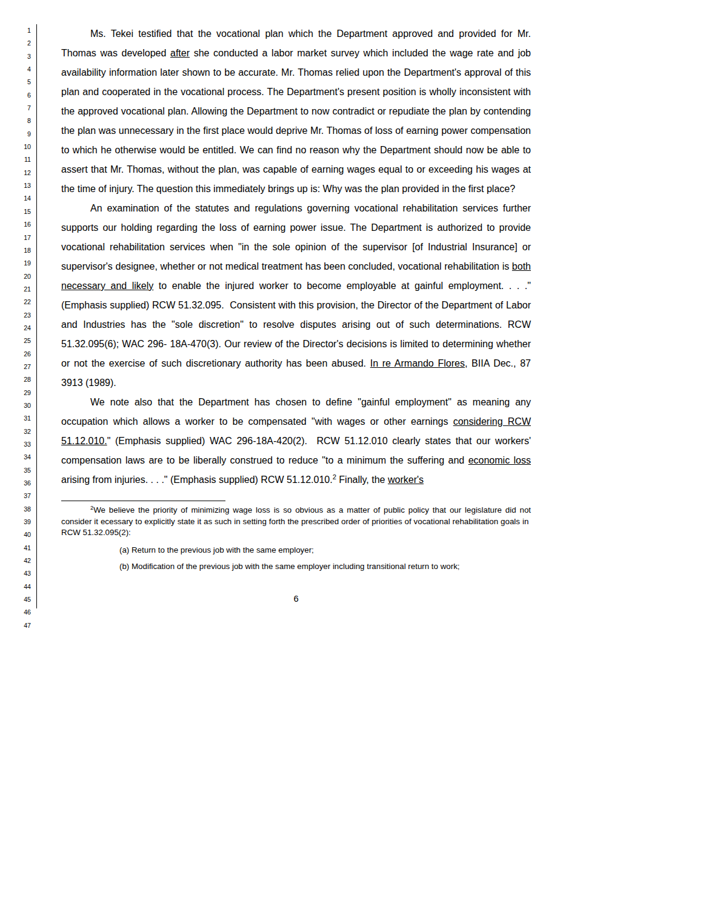1
2
3
4
5
6
7
8
9
10
11
12
13
14
15
16
17
18
19
20
21
22
23
24
25
26
27
28
29
30
31
32
33
34
35
36
37
38
39
40
41
42
43
44
45
46
47
Ms. Tekei testified that the vocational plan which the Department approved and provided for Mr. Thomas was developed after she conducted a labor market survey which included the wage rate and job availability information later shown to be accurate. Mr. Thomas relied upon the Department's approval of this plan and cooperated in the vocational process. The Department's present position is wholly inconsistent with the approved vocational plan. Allowing the Department to now contradict or repudiate the plan by contending the plan was unnecessary in the first place would deprive Mr. Thomas of loss of earning power compensation to which he otherwise would be entitled. We can find no reason why the Department should now be able to assert that Mr. Thomas, without the plan, was capable of earning wages equal to or exceeding his wages at the time of injury. The question this immediately brings up is: Why was the plan provided in the first place?
An examination of the statutes and regulations governing vocational rehabilitation services further supports our holding regarding the loss of earning power issue. The Department is authorized to provide vocational rehabilitation services when "in the sole opinion of the supervisor [of Industrial Insurance] or supervisor's designee, whether or not medical treatment has been concluded, vocational rehabilitation is both necessary and likely to enable the injured worker to become employable at gainful employment. . . ." (Emphasis supplied) RCW 51.32.095. Consistent with this provision, the Director of the Department of Labor and Industries has the "sole discretion" to resolve disputes arising out of such determinations. RCW 51.32.095(6); WAC 296- 18A-470(3). Our review of the Director's decisions is limited to determining whether or not the exercise of such discretionary authority has been abused. In re Armando Flores, BIIA Dec., 87 3913 (1989).
We note also that the Department has chosen to define "gainful employment" as meaning any occupation which allows a worker to be compensated "with wages or other earnings considering RCW 51.12.010." (Emphasis supplied) WAC 296-18A-420(2). RCW 51.12.010 clearly states that our workers' compensation laws are to be liberally construed to reduce "to a minimum the suffering and economic loss arising from injuries. . . ." (Emphasis supplied) RCW 51.12.010.2 Finally, the worker's
2We believe the priority of minimizing wage loss is so obvious as a matter of public policy that our legislature did not consider it ecessary to explicitly state it as such in setting forth the prescribed order of priorities of vocational rehabilitation goals in RCW 51.32.095(2):
(a) Return to the previous job with the same employer;
(b) Modification of the previous job with the same employer including transitional return to work;
6